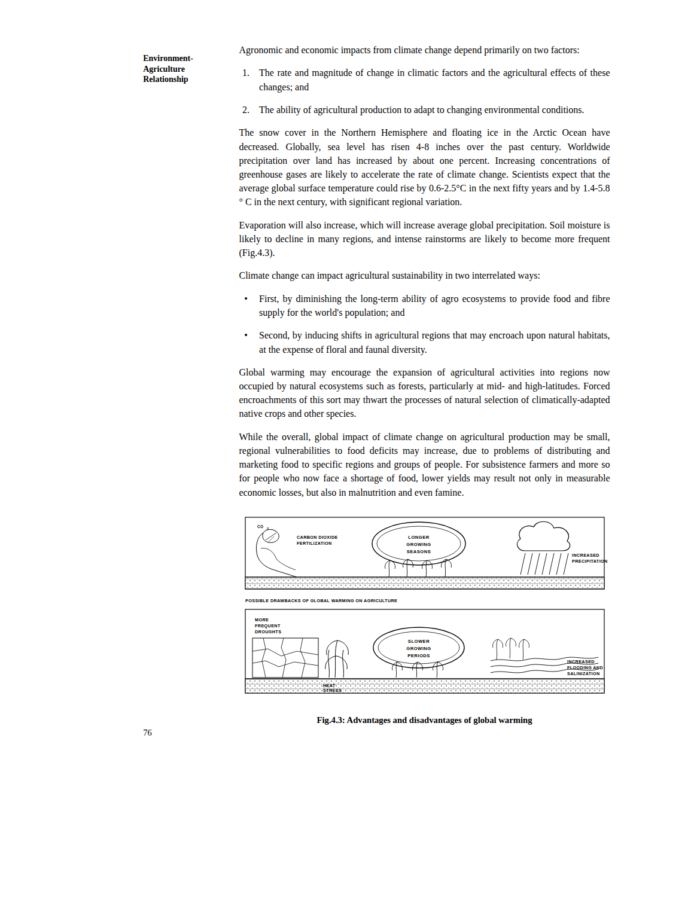Environment-Agriculture
Relationship
Agronomic and economic impacts from climate change depend primarily on two factors:
1. The rate and magnitude of change in climatic factors and the agricultural effects of these changes; and
2. The ability of agricultural production to adapt to changing environmental conditions.
The snow cover in the Northern Hemisphere and floating ice in the Arctic Ocean have decreased. Globally, sea level has risen 4-8 inches over the past century. Worldwide precipitation over land has increased by about one percent. Increasing concentrations of greenhouse gases are likely to accelerate the rate of climate change. Scientists expect that the average global surface temperature could rise by 0.6-2.5°C in the next fifty years and by 1.4-5.8 ° C in the next century, with significant regional variation.
Evaporation will also increase, which will increase average global precipitation. Soil moisture is likely to decline in many regions, and intense rainstorms are likely to become more frequent (Fig.4.3).
Climate change can impact agricultural sustainability in two interrelated ways:
•First, by diminishing the long-term ability of agro ecosystems to provide food and fibre supply for the world's population; and
•Second, by inducing shifts in agricultural regions that may encroach upon natural habitats, at the expense of floral and faunal diversity.
Global warming may encourage the expansion of agricultural activities into regions now occupied by natural ecosystems such as forests, particularly at mid- and high-latitudes. Forced encroachments of this sort may thwart the processes of natural selection of climatically-adapted native crops and other species.
While the overall, global impact of climate change on agricultural production may be small, regional vulnerabilities to food deficits may increase, due to problems of distributing and marketing food to specific regions and groups of people. For subsistence farmers and more so for people who now face a shortage of food, lower yields may result not only in measurable economic losses, but also in malnutrition and even famine.
CO 2 CARBON DIOXIDE FERTILIZATION LONGER GROWING SEASONS INCREASED PRECIPITATION POSSIBLE DRAWBACKS OF GLOBAL WARMING ON AGRICULTURE MORE FREQUENT DROUGHTS HEAT STRESS SLOWER GROWING PERIODS INCREASED FLOODING AND SALINIZATION
Fig.4.3: Advantages and disadvantages of global warming
76